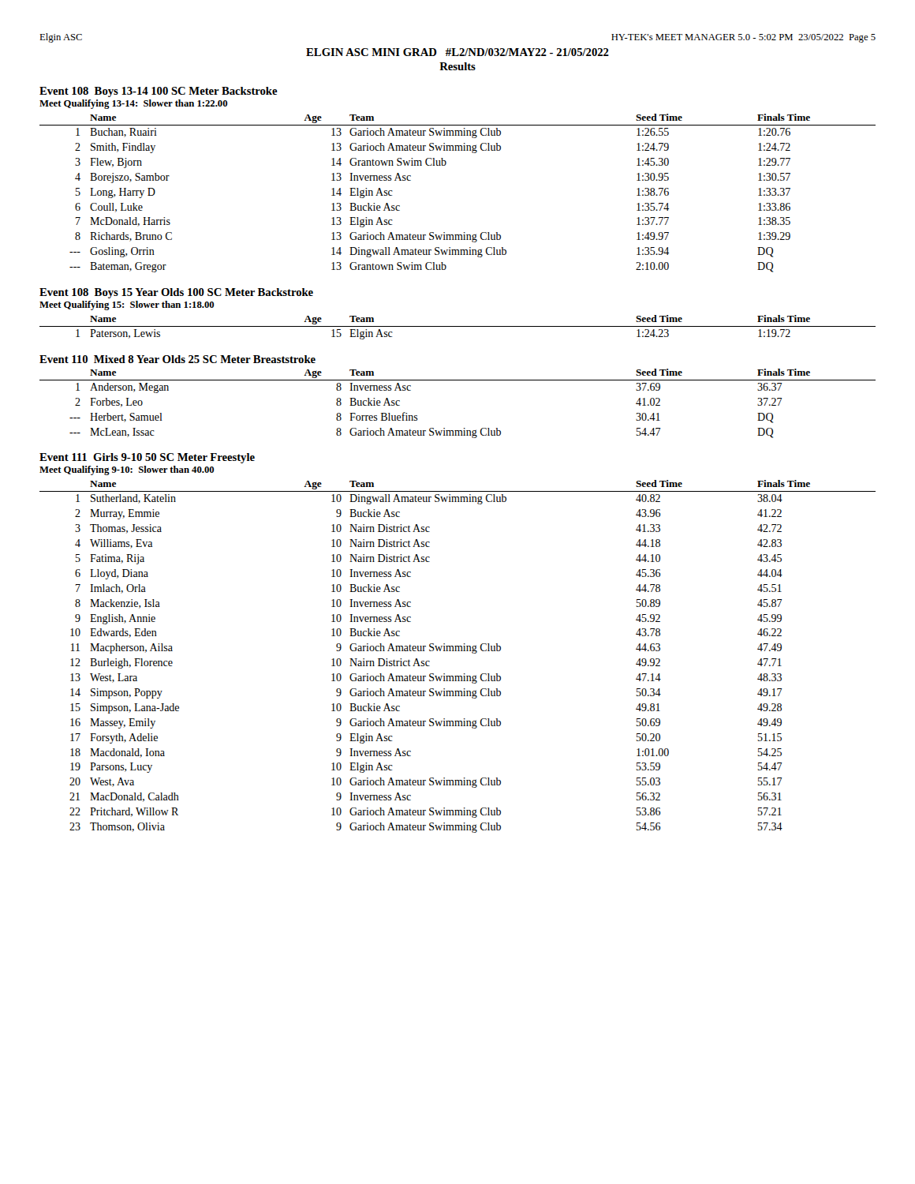Elgin ASC HY-TEK's MEET MANAGER 5.0 - 5:02 PM 23/05/2022 Page 5
ELGIN ASC MINI GRAD #L2/ND/032/MAY22 - 21/05/2022
Results
Event 108 Boys 13-14 100 SC Meter Backstroke
Meet Qualifying 13-14: Slower than 1:22.00
| | Name | Age | Team | Seed Time | Finals Time |
| --- | --- | --- | --- | --- | --- |
| 1 | Buchan, Ruairi | 13 | Garioch Amateur Swimming Club | 1:26.55 | 1:20.76 |
| 2 | Smith, Findlay | 13 | Garioch Amateur Swimming Club | 1:24.79 | 1:24.72 |
| 3 | Flew, Bjorn | 14 | Grantown Swim Club | 1:45.30 | 1:29.77 |
| 4 | Borejszo, Sambor | 13 | Inverness Asc | 1:30.95 | 1:30.57 |
| 5 | Long, Harry D | 14 | Elgin Asc | 1:38.76 | 1:33.37 |
| 6 | Coull, Luke | 13 | Buckie Asc | 1:35.74 | 1:33.86 |
| 7 | McDonald, Harris | 13 | Elgin Asc | 1:37.77 | 1:38.35 |
| 8 | Richards, Bruno C | 13 | Garioch Amateur Swimming Club | 1:49.97 | 1:39.29 |
| --- | Gosling, Orrin | 14 | Dingwall Amateur Swimming Club | 1:35.94 | DQ |
| --- | Bateman, Gregor | 13 | Grantown Swim Club | 2:10.00 | DQ |
Event 108 Boys 15 Year Olds 100 SC Meter Backstroke
Meet Qualifying 15: Slower than 1:18.00
| | Name | Age | Team | Seed Time | Finals Time |
| --- | --- | --- | --- | --- | --- |
| 1 | Paterson, Lewis | 15 | Elgin Asc | 1:24.23 | 1:19.72 |
Event 110 Mixed 8 Year Olds 25 SC Meter Breaststroke
| | Name | Age | Team | Seed Time | Finals Time |
| --- | --- | --- | --- | --- | --- |
| 1 | Anderson, Megan | 8 | Inverness Asc | 37.69 | 36.37 |
| 2 | Forbes, Leo | 8 | Buckie Asc | 41.02 | 37.27 |
| --- | Herbert, Samuel | 8 | Forres Bluefins | 30.41 | DQ |
| --- | McLean, Issac | 8 | Garioch Amateur Swimming Club | 54.47 | DQ |
Event 111 Girls 9-10 50 SC Meter Freestyle
Meet Qualifying 9-10: Slower than 40.00
| | Name | Age | Team | Seed Time | Finals Time |
| --- | --- | --- | --- | --- | --- |
| 1 | Sutherland, Katelin | 10 | Dingwall Amateur Swimming Club | 40.82 | 38.04 |
| 2 | Murray, Emmie | 9 | Buckie Asc | 43.96 | 41.22 |
| 3 | Thomas, Jessica | 10 | Nairn District Asc | 41.33 | 42.72 |
| 4 | Williams, Eva | 10 | Nairn District Asc | 44.18 | 42.83 |
| 5 | Fatima, Rija | 10 | Nairn District Asc | 44.10 | 43.45 |
| 6 | Lloyd, Diana | 10 | Inverness Asc | 45.36 | 44.04 |
| 7 | Imlach, Orla | 10 | Buckie Asc | 44.78 | 45.51 |
| 8 | Mackenzie, Isla | 10 | Inverness Asc | 50.89 | 45.87 |
| 9 | English, Annie | 10 | Inverness Asc | 45.92 | 45.99 |
| 10 | Edwards, Eden | 10 | Buckie Asc | 43.78 | 46.22 |
| 11 | Macpherson, Ailsa | 9 | Garioch Amateur Swimming Club | 44.63 | 47.49 |
| 12 | Burleigh, Florence | 10 | Nairn District Asc | 49.92 | 47.71 |
| 13 | West, Lara | 10 | Garioch Amateur Swimming Club | 47.14 | 48.33 |
| 14 | Simpson, Poppy | 9 | Garioch Amateur Swimming Club | 50.34 | 49.17 |
| 15 | Simpson, Lana-Jade | 10 | Buckie Asc | 49.81 | 49.28 |
| 16 | Massey, Emily | 9 | Garioch Amateur Swimming Club | 50.69 | 49.49 |
| 17 | Forsyth, Adelie | 9 | Elgin Asc | 50.20 | 51.15 |
| 18 | Macdonald, Iona | 9 | Inverness Asc | 1:01.00 | 54.25 |
| 19 | Parsons, Lucy | 10 | Elgin Asc | 53.59 | 54.47 |
| 20 | West, Ava | 10 | Garioch Amateur Swimming Club | 55.03 | 55.17 |
| 21 | MacDonald, Caladh | 9 | Inverness Asc | 56.32 | 56.31 |
| 22 | Pritchard, Willow R | 10 | Garioch Amateur Swimming Club | 53.86 | 57.21 |
| 23 | Thomson, Olivia | 9 | Garioch Amateur Swimming Club | 54.56 | 57.34 |